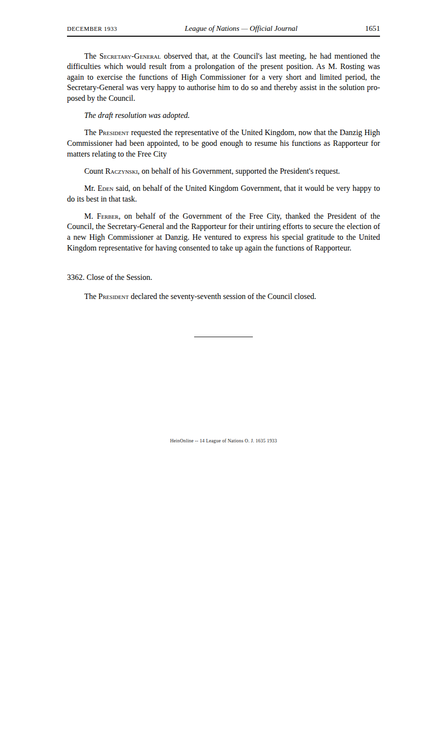December 1933
League of Nations — Official Journal
1651
The Secretary-General observed that, at the Council's last meeting, he had mentioned the difficulties which would result from a prolongation of the present position. As M. Rosting was again to exercise the functions of High Commissioner for a very short and limited period, the Secretary-General was very happy to authorise him to do so and thereby assist in the solution proposed by the Council.
The draft resolution was adopted.
The President requested the representative of the United Kingdom, now that the Danzig High Commissioner had been appointed, to be good enough to resume his functions as Rapporteur for matters relating to the Free City
Count Raczynski, on behalf of his Government, supported the President's request.
Mr. Eden said, on behalf of the United Kingdom Government, that it would be very happy to do its best in that task.
M. Ferber, on behalf of the Government of the Free City, thanked the President of the Council, the Secretary-General and the Rapporteur for their untiring efforts to secure the election of a new High Commissioner at Danzig. He ventured to express his special gratitude to the United Kingdom representative for having consented to take up again the functions of Rapporteur.
3362. Close of the Session.
The President declared the seventy-seventh session of the Council closed.
HeinOnline -- 14 League of Nations O. J. 1635 1933